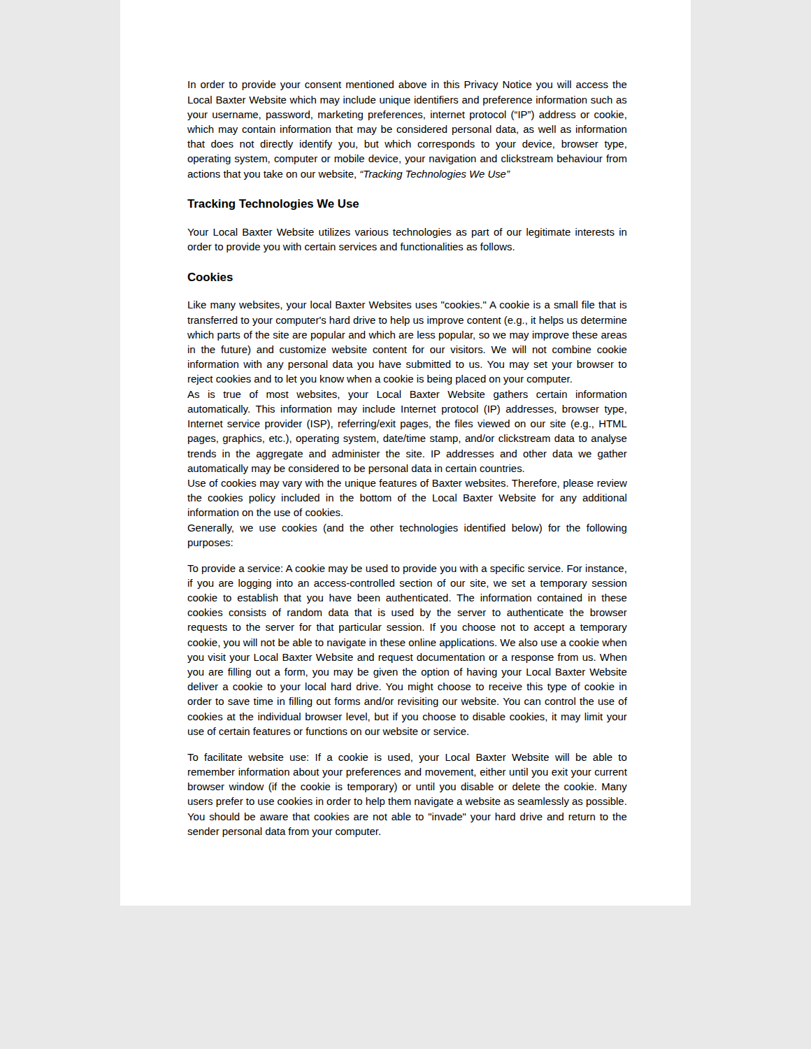In order to provide your consent mentioned above in this Privacy Notice you will access the Local Baxter Website which may include unique identifiers and preference information such as your username, password, marketing preferences, internet protocol (“IP”) address or cookie, which may contain information that may be considered personal data, as well as information that does not directly identify you, but which corresponds to your device, browser type, operating system, computer or mobile device, your navigation and clickstream behaviour from actions that you take on our website, “Tracking Technologies We Use”
Tracking Technologies We Use
Your Local Baxter Website utilizes various technologies as part of our legitimate interests in order to provide you with certain services and functionalities as follows.
Cookies
Like many websites, your local Baxter Websites uses "cookies." A cookie is a small file that is transferred to your computer's hard drive to help us improve content (e.g., it helps us determine which parts of the site are popular and which are less popular, so we may improve these areas in the future) and customize website content for our visitors. We will not combine cookie information with any personal data you have submitted to us. You may set your browser to reject cookies and to let you know when a cookie is being placed on your computer.
As is true of most websites, your Local Baxter Website gathers certain information automatically. This information may include Internet protocol (IP) addresses, browser type, Internet service provider (ISP), referring/exit pages, the files viewed on our site (e.g., HTML pages, graphics, etc.), operating system, date/time stamp, and/or clickstream data to analyse trends in the aggregate and administer the site. IP addresses and other data we gather automatically may be considered to be personal data in certain countries.
Use of cookies may vary with the unique features of Baxter websites. Therefore, please review the cookies policy included in the bottom of the Local Baxter Website for any additional information on the use of cookies.
Generally, we use cookies (and the other technologies identified below) for the following purposes:
To provide a service: A cookie may be used to provide you with a specific service. For instance, if you are logging into an access-controlled section of our site, we set a temporary session cookie to establish that you have been authenticated. The information contained in these cookies consists of random data that is used by the server to authenticate the browser requests to the server for that particular session. If you choose not to accept a temporary cookie, you will not be able to navigate in these online applications. We also use a cookie when you visit your Local Baxter Website and request documentation or a response from us. When you are filling out a form, you may be given the option of having your Local Baxter Website deliver a cookie to your local hard drive. You might choose to receive this type of cookie in order to save time in filling out forms and/or revisiting our website. You can control the use of cookies at the individual browser level, but if you choose to disable cookies, it may limit your use of certain features or functions on our website or service.
To facilitate website use: If a cookie is used, your Local Baxter Website will be able to remember information about your preferences and movement, either until you exit your current browser window (if the cookie is temporary) or until you disable or delete the cookie. Many users prefer to use cookies in order to help them navigate a website as seamlessly as possible. You should be aware that cookies are not able to "invade" your hard drive and return to the sender personal data from your computer.